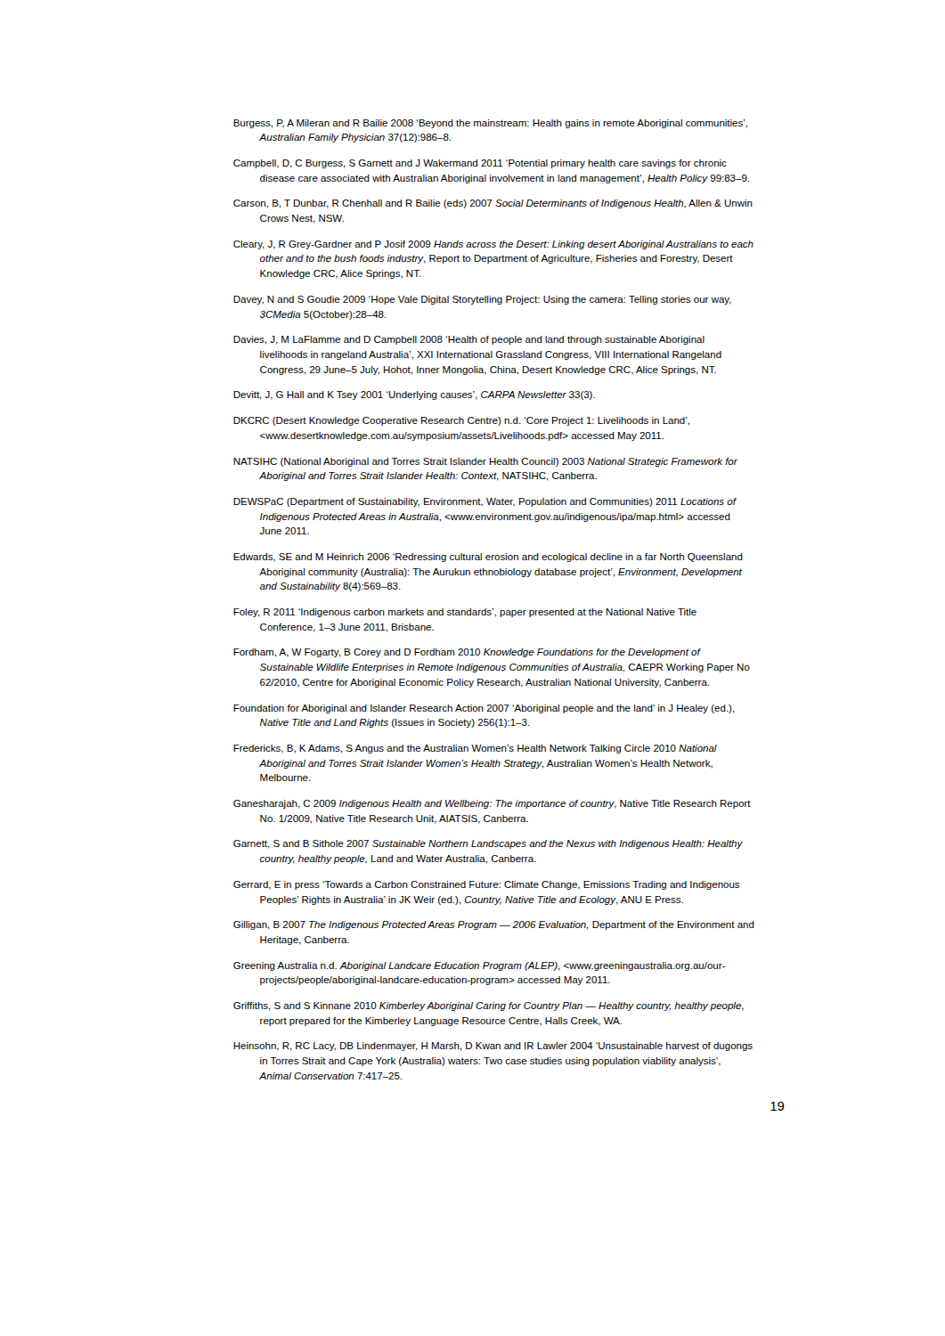Burgess, P, A Mileran and R Bailie 2008 ‘Beyond the mainstream: Health gains in remote Aboriginal communities’, Australian Family Physician 37(12):986–8.
Campbell, D, C Burgess, S Garnett and J Wakermand 2011 ‘Potential primary health care savings for chronic disease care associated with Australian Aboriginal involvement in land management’, Health Policy 99:83–9.
Carson, B, T Dunbar, R Chenhall and R Bailie (eds) 2007 Social Determinants of Indigenous Health, Allen & Unwin Crows Nest, NSW.
Cleary, J, R Grey-Gardner and P Josif 2009 Hands across the Desert: Linking desert Aboriginal Australians to each other and to the bush foods industry, Report to Department of Agriculture, Fisheries and Forestry, Desert Knowledge CRC, Alice Springs, NT.
Davey, N and S Goudie 2009 ‘Hope Vale Digital Storytelling Project: Using the camera: Telling stories our way, 3CMedia 5(October):28–48.
Davies, J, M LaFlamme and D Campbell 2008 ‘Health of people and land through sustainable Aboriginal livelihoods in rangeland Australia’, XXI International Grassland Congress, VIII International Rangeland Congress, 29 June–5 July, Hohot, Inner Mongolia, China, Desert Knowledge CRC, Alice Springs, NT.
Devitt, J, G Hall and K Tsey 2001 ‘Underlying causes’, CARPA Newsletter 33(3).
DKCRC (Desert Knowledge Cooperative Research Centre) n.d. ‘Core Project 1: Livelihoods in Land’, <www.desertknowledge.com.au/symposium/assets/Livelihoods.pdf> accessed May 2011.
NATSIHC (National Aboriginal and Torres Strait Islander Health Council) 2003 National Strategic Framework for Aboriginal and Torres Strait Islander Health: Context, NATSIHC, Canberra.
DEWSPaC (Department of Sustainability, Environment, Water, Population and Communities) 2011 Locations of Indigenous Protected Areas in Australia, <www.environment.gov.au/indigenous/ipa/map.html> accessed June 2011.
Edwards, SE and M Heinrich 2006 ‘Redressing cultural erosion and ecological decline in a far North Queensland Aboriginal community (Australia): The Aurukun ethnobiology database project’, Environment, Development and Sustainability 8(4):569–83.
Foley, R 2011 ‘Indigenous carbon markets and standards’, paper presented at the National Native Title Conference, 1–3 June 2011, Brisbane.
Fordham, A, W Fogarty, B Corey and D Fordham 2010 Knowledge Foundations for the Development of Sustainable Wildlife Enterprises in Remote Indigenous Communities of Australia, CAEPR Working Paper No 62/2010, Centre for Aboriginal Economic Policy Research, Australian National University, Canberra.
Foundation for Aboriginal and Islander Research Action 2007 ‘Aboriginal people and the land’ in J Healey (ed.), Native Title and Land Rights (Issues in Society) 256(1):1–3.
Fredericks, B, K Adams, S Angus and the Australian Women’s Health Network Talking Circle 2010 National Aboriginal and Torres Strait Islander Women’s Health Strategy, Australian Women’s Health Network, Melbourne.
Ganesharajah, C 2009 Indigenous Health and Wellbeing: The importance of country, Native Title Research Report No. 1/2009, Native Title Research Unit, AIATSIS, Canberra.
Garnett, S and B Sithole 2007 Sustainable Northern Landscapes and the Nexus with Indigenous Health: Healthy country, healthy people, Land and Water Australia, Canberra.
Gerrard, E in press ‘Towards a Carbon Constrained Future: Climate Change, Emissions Trading and Indigenous Peoples’ Rights in Australia’ in JK Weir (ed.), Country, Native Title and Ecology, ANU E Press.
Gilligan, B 2007 The Indigenous Protected Areas Program — 2006 Evaluation, Department of the Environment and Heritage, Canberra.
Greening Australia n.d. Aboriginal Landcare Education Program (ALEP), <www.greeningaustralia.org.au/our-projects/people/aboriginal-landcare-education-program> accessed May 2011.
Griffiths, S and S Kinnane 2010 Kimberley Aboriginal Caring for Country Plan — Healthy country, healthy people, report prepared for the Kimberley Language Resource Centre, Halls Creek, WA.
Heinsohn, R, RC Lacy, DB Lindenmayer, H Marsh, D Kwan and IR Lawler 2004 ‘Unsustainable harvest of dugongs in Torres Strait and Cape York (Australia) waters: Two case studies using population viability analysis’, Animal Conservation 7:417–25.
19